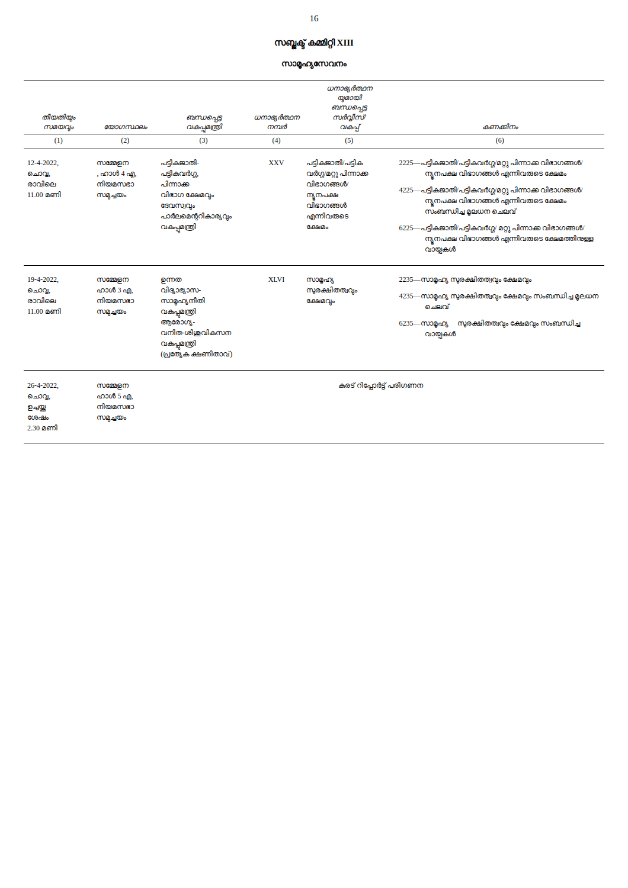16
സബ്ജക്ട് കമ്മിറ്റി XIII
സാമൂഹ്യസേവനം
| തീയതിയും സമയവും | യോഗസ്ഥലം | ബന്ധപ്പെട്ട വകുപ്പുമന്ത്രി | ധനാഭ്യർത്ഥന നമ്പർ | ധനാഭ്യർത്ഥന യുമായി ബന്ധപ്പെട്ട സർവ്വീസ്/ വകുപ്പ് | കണക്കിനം |
| --- | --- | --- | --- | --- | --- |
| (1) | (2) | (3) | (4) | (5) | (6) |
| 12-4-2022, ചൊവ്വ, രാവിലെ 11.00 മണി | സമ്മേളന , ഹാൾ 4 എ, നിയമസഭാ സമുച്ചയം | പട്ടികജാതി- പട്ടികവർഗ്ഗ, പിന്നാക്ക വിഭാഗ ക്ഷേമവും ദേവസ്വവും പാർലമെന്ററികാര്യവും വകുപ്പുമന്ത്രി | XXV | പട്ടികജാതി/പട്ടിക വർഗ്ഗ/മറ്റു പിന്നാക്ക വിഭാഗങ്ങൾ/ ന്യൂനപക്ഷ വിഭാഗങ്ങൾ എന്നിവരുടെ ക്ഷേമം | 2225—പട്ടികജാതി/പട്ടികവർഗ്ഗ/മറ്റു പിന്നാക്ക വിഭാഗങ്ങൾ/ ന്യൂനപക്ഷ വിഭാഗങ്ങൾ എന്നിവരുടെ ക്ഷേമം 4225—പട്ടികജാതി/പട്ടികവർഗ്ഗ/മറ്റു പിന്നാക്ക വിഭാഗങ്ങൾ/ ന്യൂനപക്ഷ വിഭാഗങ്ങൾ എന്നിവരുടെ ക്ഷേമം സംബന്ധിച്ച മൂലധന ചെലവ് 6225—പട്ടികജാതി/പട്ടികവർഗ്ഗ/ മറ്റു പിന്നാക്ക വിഭാഗങ്ങൾ/ ന്യൂനപക്ഷ വിഭാഗങ്ങൾ എന്നിവരുടെ ക്ഷേമത്തിനുള്ള വായ്പകൾ |
| 19-4-2022, ചൊവ്വ, രാവിലെ 11.00 മണി | സമ്മേളന ഹാൾ 3 എ, നിയമസഭാ സമുച്ചയം | ഉന്നത വിദ്യാഭ്യാസ- സാമൂഹ്യനീതി വകുപ്പുമന്ത്രി ആരോഗ്യ- വനിത-ശിശുവികസന വകുപ്പുമന്ത്രി (പ്രത്യേക ക്ഷണിതാവ്) | XLVI | സാമൂഹ്യ സുരക്ഷിതത്വവും ക്ഷേമവും | 2235—സാമൂഹ്യ സുരക്ഷിതത്വവും ക്ഷേമവും 4235—സാമൂഹ്യ സുരക്ഷിതത്വവും ക്ഷേമവും സംബന്ധിച്ച മൂലധന ചെലവ് 6235—സാമൂഹ്യ സുരക്ഷിതത്വവും ക്ഷേമവും സംബന്ധിച്ച വായ്പകൾ |
| 26-4-2022, ചൊവ്വ, ഉച്ചയ്ക്കു ശേഷം 2.30 മണി | സമ്മേളന ഹാൾ 5 എ, നിയമസഭാ സമുച്ചയം | കരട് റിപ്പോർട്ട് പരിഗണന |